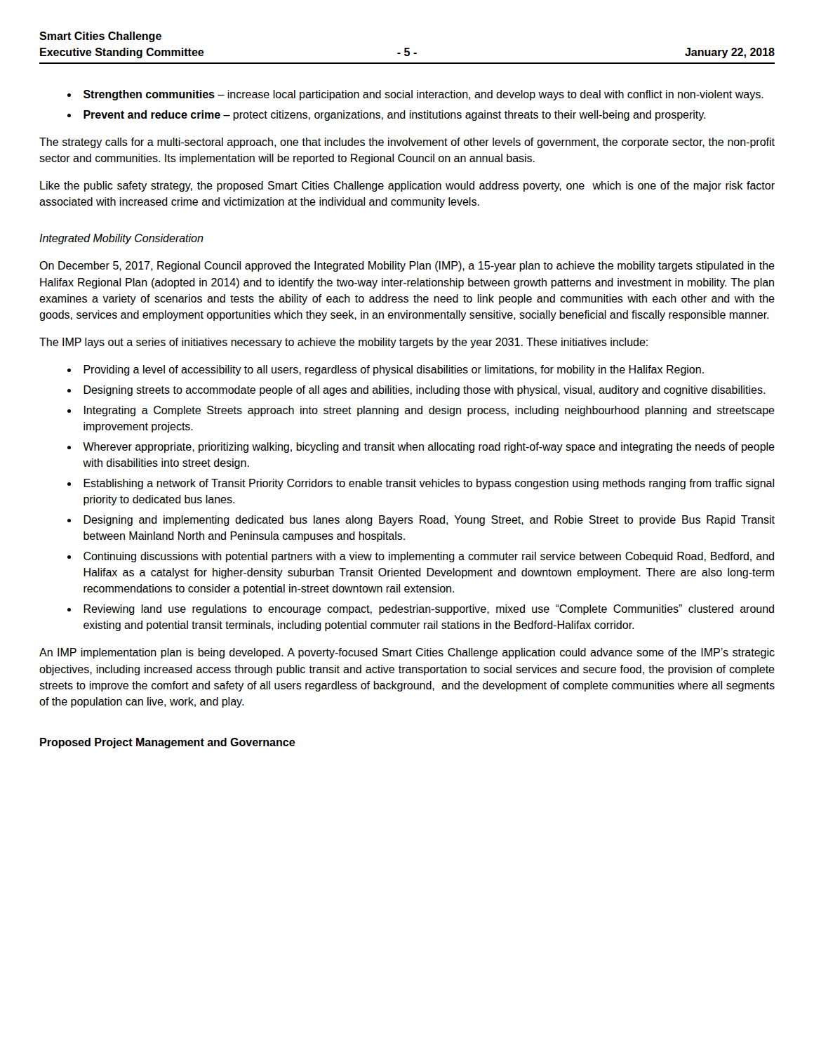Smart Cities Challenge Executive Standing Committee
- 5 -
January 22, 2018
Strengthen communities – increase local participation and social interaction, and develop ways to deal with conflict in non-violent ways.
Prevent and reduce crime – protect citizens, organizations, and institutions against threats to their well-being and prosperity.
The strategy calls for a multi-sectoral approach, one that includes the involvement of other levels of government, the corporate sector, the non-profit sector and communities. Its implementation will be reported to Regional Council on an annual basis.
Like the public safety strategy, the proposed Smart Cities Challenge application would address poverty, one which is one of the major risk factor associated with increased crime and victimization at the individual and community levels.
Integrated Mobility Consideration
On December 5, 2017, Regional Council approved the Integrated Mobility Plan (IMP), a 15-year plan to achieve the mobility targets stipulated in the Halifax Regional Plan (adopted in 2014) and to identify the two-way inter-relationship between growth patterns and investment in mobility. The plan examines a variety of scenarios and tests the ability of each to address the need to link people and communities with each other and with the goods, services and employment opportunities which they seek, in an environmentally sensitive, socially beneficial and fiscally responsible manner.
The IMP lays out a series of initiatives necessary to achieve the mobility targets by the year 2031. These initiatives include:
Providing a level of accessibility to all users, regardless of physical disabilities or limitations, for mobility in the Halifax Region.
Designing streets to accommodate people of all ages and abilities, including those with physical, visual, auditory and cognitive disabilities.
Integrating a Complete Streets approach into street planning and design process, including neighbourhood planning and streetscape improvement projects.
Wherever appropriate, prioritizing walking, bicycling and transit when allocating road right-of-way space and integrating the needs of people with disabilities into street design.
Establishing a network of Transit Priority Corridors to enable transit vehicles to bypass congestion using methods ranging from traffic signal priority to dedicated bus lanes.
Designing and implementing dedicated bus lanes along Bayers Road, Young Street, and Robie Street to provide Bus Rapid Transit between Mainland North and Peninsula campuses and hospitals.
Continuing discussions with potential partners with a view to implementing a commuter rail service between Cobequid Road, Bedford, and Halifax as a catalyst for higher-density suburban Transit Oriented Development and downtown employment. There are also long-term recommendations to consider a potential in-street downtown rail extension.
Reviewing land use regulations to encourage compact, pedestrian-supportive, mixed use “Complete Communities” clustered around existing and potential transit terminals, including potential commuter rail stations in the Bedford-Halifax corridor.
An IMP implementation plan is being developed. A poverty-focused Smart Cities Challenge application could advance some of the IMP’s strategic objectives, including increased access through public transit and active transportation to social services and secure food, the provision of complete streets to improve the comfort and safety of all users regardless of background, and the development of complete communities where all segments of the population can live, work, and play.
Proposed Project Management and Governance